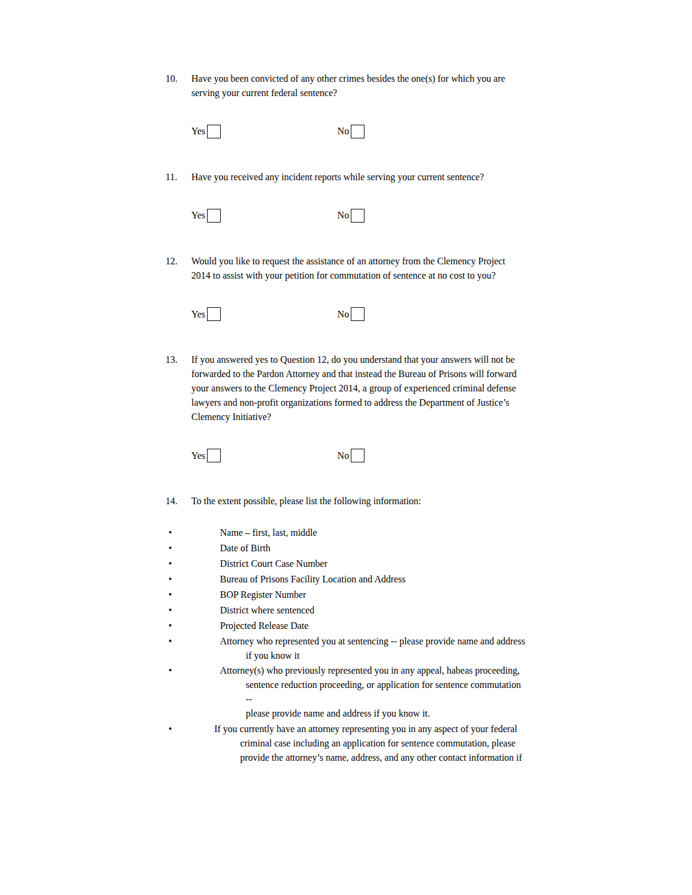10. Have you been convicted of any other crimes besides the one(s) for which you are serving your current federal sentence?
Yes No
11. Have you received any incident reports while serving your current sentence?
Yes No
12. Would you like to request the assistance of an attorney from the Clemency Project 2014 to assist with your petition for commutation of sentence at no cost to you?
Yes No
13. If you answered yes to Question 12, do you understand that your answers will not be forwarded to the Pardon Attorney and that instead the Bureau of Prisons will forward your answers to the Clemency Project 2014, a group of experienced criminal defense lawyers and non-profit organizations formed to address the Department of Justice’s Clemency Initiative?
Yes No
14. To the extent possible, please list the following information:
Name – first, last, middle
Date of Birth
District Court Case Number
Bureau of Prisons Facility Location and Address
BOP Register Number
District where sentenced
Projected Release Date
Attorney who represented you at sentencing -- please provide name and address if you know it
Attorney(s) who previously represented you in any appeal, habeas proceeding, sentence reduction proceeding, or application for sentence commutation -- please provide name and address if you know it.
If you currently have an attorney representing you in any aspect of your federal criminal case including an application for sentence commutation, please provide the attorney’s name, address, and any other contact information if